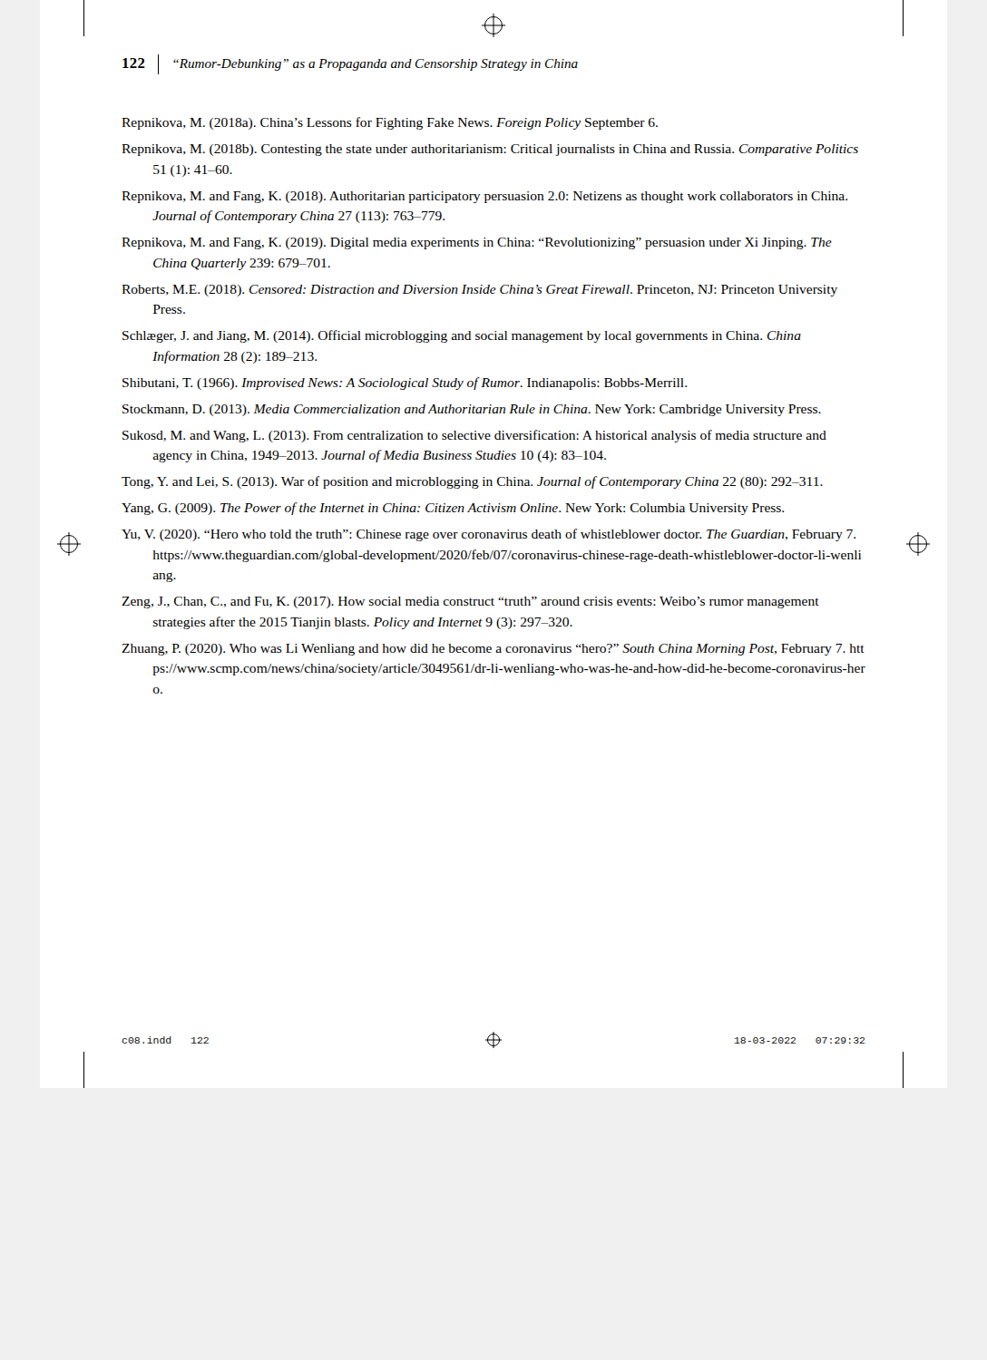122 “Rumor-Debunking” as a Propaganda and Censorship Strategy in China
Repnikova, M. (2018a). China’s Lessons for Fighting Fake News. Foreign Policy September 6.
Repnikova, M. (2018b). Contesting the state under authoritarianism: Critical journalists in China and Russia. Comparative Politics 51 (1): 41–60.
Repnikova, M. and Fang, K. (2018). Authoritarian participatory persuasion 2.0: Netizens as thought work collaborators in China. Journal of Contemporary China 27 (113): 763–779.
Repnikova, M. and Fang, K. (2019). Digital media experiments in China: “Revolutionizing” persuasion under Xi Jinping. The China Quarterly 239: 679–701.
Roberts, M.E. (2018). Censored: Distraction and Diversion Inside China’s Great Firewall. Princeton, NJ: Princeton University Press.
Schlæger, J. and Jiang, M. (2014). Official microblogging and social management by local governments in China. China Information 28 (2): 189–213.
Shibutani, T. (1966). Improvised News: A Sociological Study of Rumor. Indianapolis: Bobbs-Merrill.
Stockmann, D. (2013). Media Commercialization and Authoritarian Rule in China. New York: Cambridge University Press.
Sukosd, M. and Wang, L. (2013). From centralization to selective diversification: A historical analysis of media structure and agency in China, 1949–2013. Journal of Media Business Studies 10 (4): 83–104.
Tong, Y. and Lei, S. (2013). War of position and microblogging in China. Journal of Contemporary China 22 (80): 292–311.
Yang, G. (2009). The Power of the Internet in China: Citizen Activism Online. New York: Columbia University Press.
Yu, V. (2020). “Hero who told the truth”: Chinese rage over coronavirus death of whistleblower doctor. The Guardian, February 7. https://www.theguardian.com/global-development/2020/feb/07/coronavirus-chinese-rage-death-whistleblower-doctor-li-wenliang.
Zeng, J., Chan, C., and Fu, K. (2017). How social media construct “truth” around crisis events: Weibo’s rumor management strategies after the 2015 Tianjin blasts. Policy and Internet 9 (3): 297–320.
Zhuang, P. (2020). Who was Li Wenliang and how did he become a coronavirus “hero?” South China Morning Post, February 7. https://www.scmp.com/news/china/society/article/3049561/dr-li-wenliang-who-was-he-and-how-did-he-become-coronavirus-hero.
c08.indd 122 18-03-2022 07:29:32